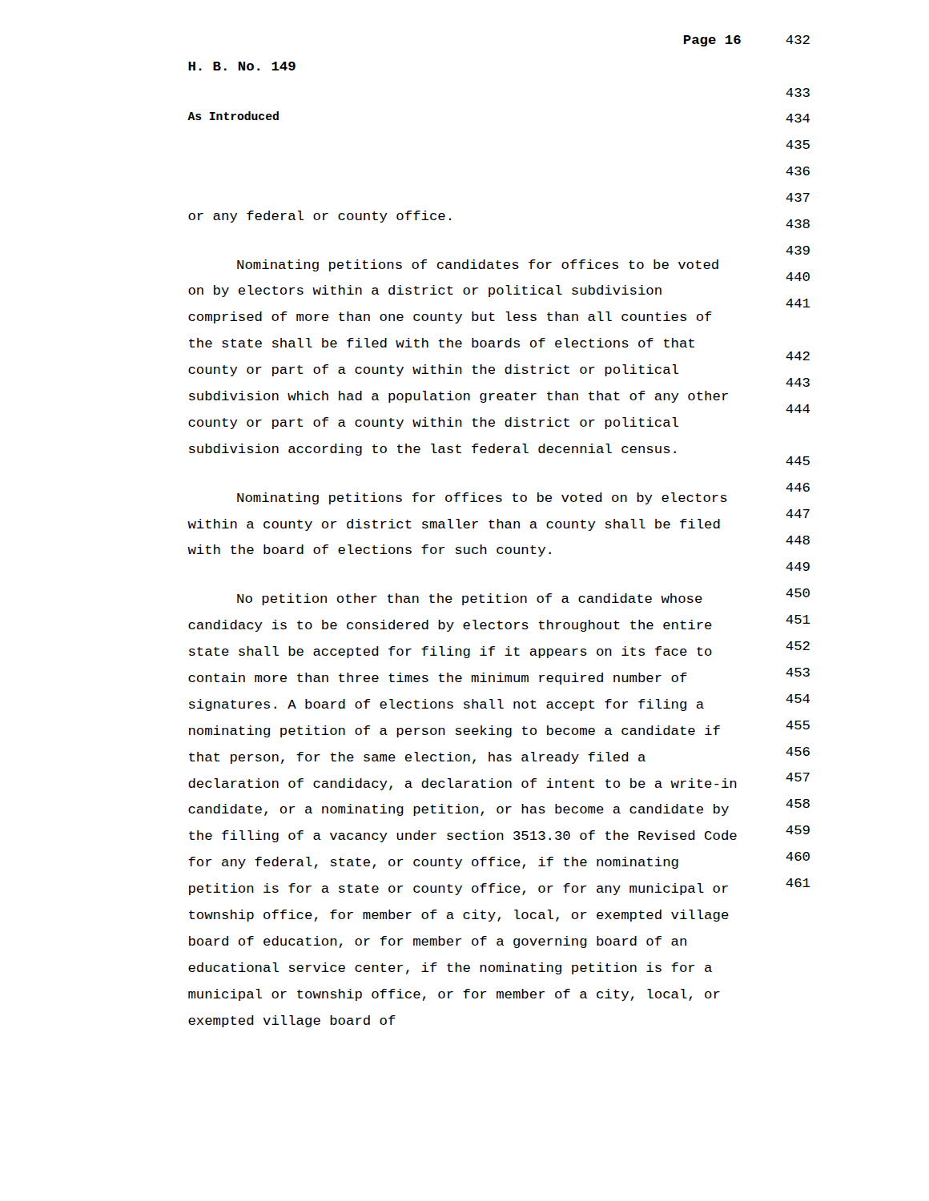H. B. No. 149 As Introduced
Page 16
432 433 434 435 436 437 438 439 440 441 442 443 444 445 446 447 448 449 450 451 452 453 454 455 456 457 458 459 460 461
or any federal or county office.
Nominating petitions of candidates for offices to be voted on by electors within a district or political subdivision comprised of more than one county but less than all counties of the state shall be filed with the boards of elections of that county or part of a county within the district or political subdivision which had a population greater than that of any other county or part of a county within the district or political subdivision according to the last federal decennial census.
Nominating petitions for offices to be voted on by electors within a county or district smaller than a county shall be filed with the board of elections for such county.
No petition other than the petition of a candidate whose candidacy is to be considered by electors throughout the entire state shall be accepted for filing if it appears on its face to contain more than three times the minimum required number of signatures. A board of elections shall not accept for filing a nominating petition of a person seeking to become a candidate if that person, for the same election, has already filed a declaration of candidacy, a declaration of intent to be a write-in candidate, or a nominating petition, or has become a candidate by the filling of a vacancy under section 3513.30 of the Revised Code for any federal, state, or county office, if the nominating petition is for a state or county office, or for any municipal or township office, for member of a city, local, or exempted village board of education, or for member of a governing board of an educational service center, if the nominating petition is for a municipal or township office, or for member of a city, local, or exempted village board of